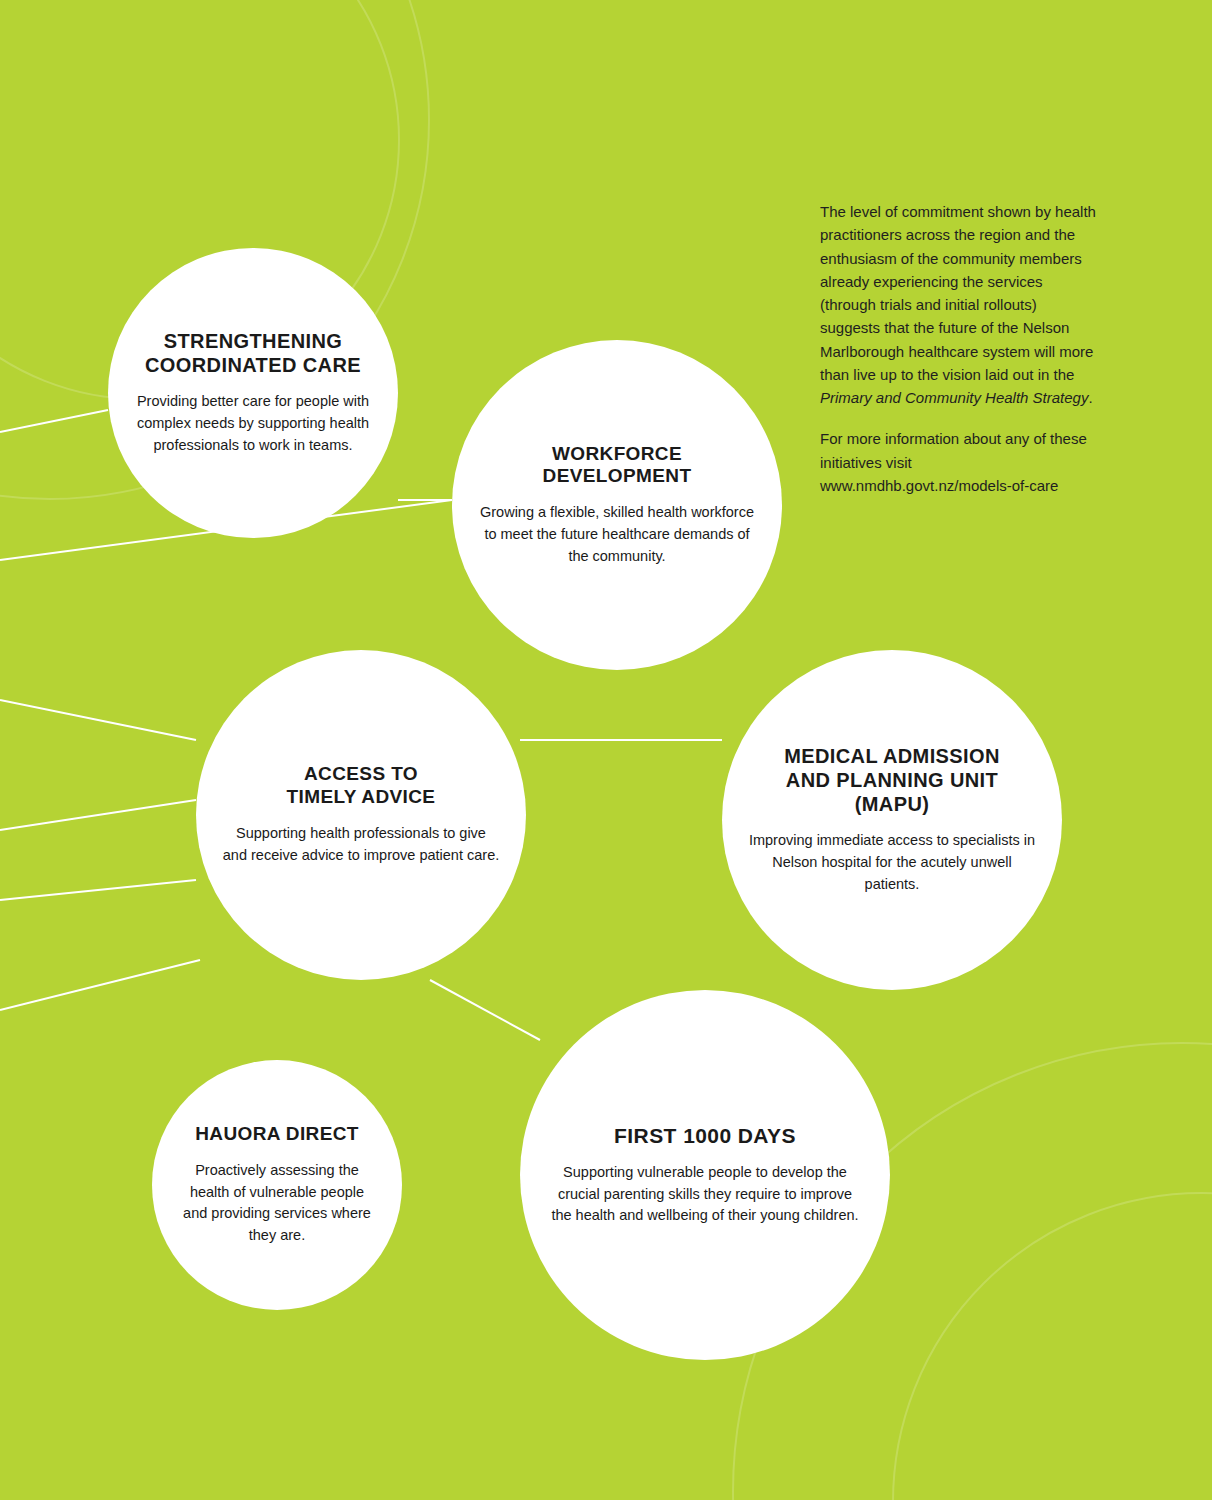The level of commitment shown by health practitioners across the region and the enthusiasm of the community members already experiencing the services (through trials and initial rollouts) suggests that the future of the Nelson Marlborough healthcare system will more than live up to the vision laid out in the Primary and Community Health Strategy.
For more information about any of these initiatives visit www.nmdhb.govt.nz/models-of-care
Strengthening
Coordinated Care
Providing better care for people with complex needs by supporting health professionals to work in teams.
Workforce
Development
Growing a flexible, skilled health workforce to meet the future healthcare demands of the community.
Access to
Timely Advice
Supporting health professionals to give and receive advice to improve patient care.
Medical Admission
and Planning Unit
(MAPU)
Improving immediate access to specialists in Nelson hospital for the acutely unwell patients.
Hauora Direct
Proactively assessing the health of vulnerable people and providing services where they are.
First 1000 Days
Supporting vulnerable people to develop the crucial parenting skills they require to improve the health and wellbeing of their young children.